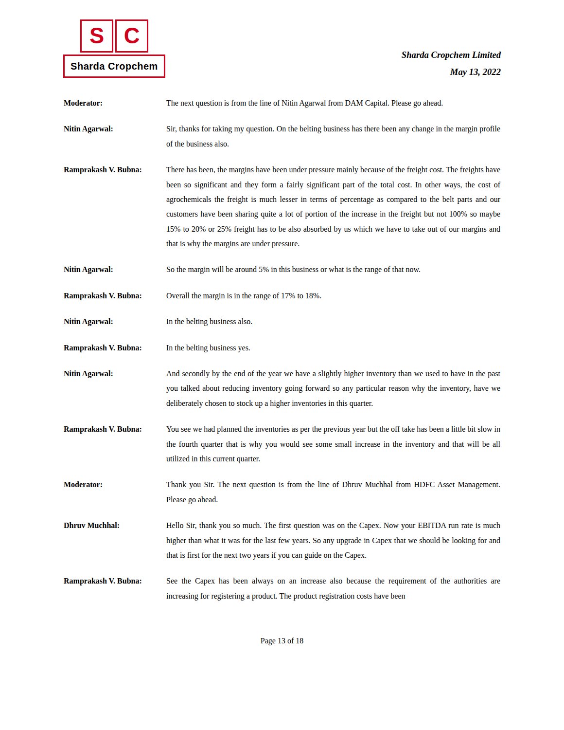S
C
Sharda Cropchem
Sharda Cropchem Limited
May 13, 2022
| Moderator: | The next question is from the line of Nitin Agarwal from DAM Capital. Please go ahead. |
| Nitin Agarwal: | Sir, thanks for taking my question. On the belting business has there been any change in the margin profile of the business also. |
| Ramprakash V. Bubna: | There has been, the margins have been under pressure mainly because of the freight cost. The freights have been so significant and they form a fairly significant part of the total cost. In other ways, the cost of agrochemicals the freight is much lesser in terms of percentage as compared to the belt parts and our customers have been sharing quite a lot of portion of the increase in the freight but not 100% so maybe 15% to 20% or 25% freight has to be also absorbed by us which we have to take out of our margins and that is why the margins are under pressure. |
| Nitin Agarwal: | So the margin will be around 5% in this business or what is the range of that now. |
| Ramprakash V. Bubna: | Overall the margin is in the range of 17% to 18%. |
| Nitin Agarwal: | In the belting business also. |
| Ramprakash V. Bubna: | In the belting business yes. |
| Nitin Agarwal: | And secondly by the end of the year we have a slightly higher inventory than we used to have in the past you talked about reducing inventory going forward so any particular reason why the inventory, have we deliberately chosen to stock up a higher inventories in this quarter. |
| Ramprakash V. Bubna: | You see we had planned the inventories as per the previous year but the off take has been a little bit slow in the fourth quarter that is why you would see some small increase in the inventory and that will be all utilized in this current quarter. |
| Moderator: | Thank you Sir. The next question is from the line of Dhruv Muchhal from HDFC Asset Management. Please go ahead. |
| Dhruv Muchhal: | Hello Sir, thank you so much. The first question was on the Capex. Now your EBITDA run rate is much higher than what it was for the last few years. So any upgrade in Capex that we should be looking for and that is first for the next two years if you can guide on the Capex. |
| Ramprakash V. Bubna: | See the Capex has been always on an increase also because the requirement of the authorities are increasing for registering a product. The product registration costs have been |
Page 13 of 18